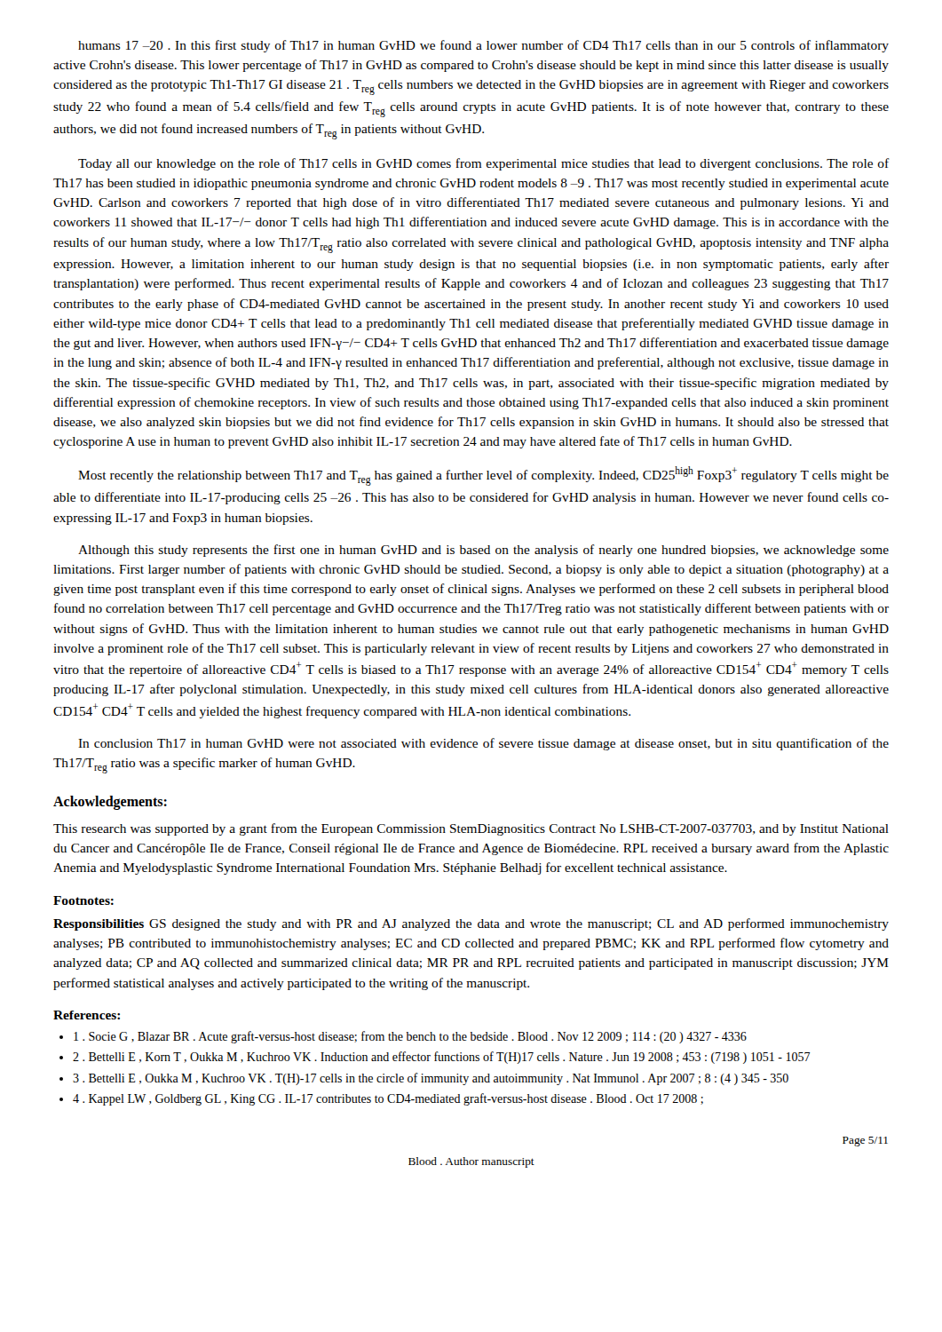humans 17 –20 . In this first study of Th17 in human GvHD we found a lower number of CD4 Th17 cells than in our 5 controls of inflammatory active Crohn's disease. This lower percentage of Th17 in GvHD as compared to Crohn's disease should be kept in mind since this latter disease is usually considered as the prototypic Th1-Th17 GI disease 21 . Treg cells numbers we detected in the GvHD biopsies are in agreement with Rieger and coworkers study 22 who found a mean of 5.4 cells/field and few Treg cells around crypts in acute GvHD patients. It is of note however that, contrary to these authors, we did not found increased numbers of Treg in patients without GvHD.
Today all our knowledge on the role of Th17 cells in GvHD comes from experimental mice studies that lead to divergent conclusions. The role of Th17 has been studied in idiopathic pneumonia syndrome and chronic GvHD rodent models 8 –9 . Th17 was most recently studied in experimental acute GvHD. Carlson and coworkers 7 reported that high dose of in vitro differentiated Th17 mediated severe cutaneous and pulmonary lesions. Yi and coworkers 11 showed that IL-17−/− donor T cells had high Th1 differentiation and induced severe acute GvHD damage. This is in accordance with the results of our human study, where a low Th17/Treg ratio also correlated with severe clinical and pathological GvHD, apoptosis intensity and TNF alpha expression. However, a limitation inherent to our human study design is that no sequential biopsies (i.e. in non symptomatic patients, early after transplantation) were performed. Thus recent experimental results of Kapple and coworkers 4 and of Iclozan and colleagues 23 suggesting that Th17 contributes to the early phase of CD4-mediated GvHD cannot be ascertained in the present study. In another recent study Yi and coworkers 10 used either wild-type mice donor CD4+ T cells that lead to a predominantly Th1 cell mediated disease that preferentially mediated GVHD tissue damage in the gut and liver. However, when authors used IFN-γ−/− CD4+ T cells GvHD that enhanced Th2 and Th17 differentiation and exacerbated tissue damage in the lung and skin; absence of both IL-4 and IFN-γ resulted in enhanced Th17 differentiation and preferential, although not exclusive, tissue damage in the skin. The tissue-specific GVHD mediated by Th1, Th2, and Th17 cells was, in part, associated with their tissue-specific migration mediated by differential expression of chemokine receptors. In view of such results and those obtained using Th17-expanded cells that also induced a skin prominent disease, we also analyzed skin biopsies but we did not find evidence for Th17 cells expansion in skin GvHD in humans. It should also be stressed that cyclosporine A use in human to prevent GvHD also inhibit IL-17 secretion 24 and may have altered fate of Th17 cells in human GvHD.
Most recently the relationship between Th17 and Treg has gained a further level of complexity. Indeed, CD25high Foxp3+ regulatory T cells might be able to differentiate into IL-17-producing cells 25 –26 . This has also to be considered for GvHD analysis in human. However we never found cells co-expressing IL-17 and Foxp3 in human biopsies.
Although this study represents the first one in human GvHD and is based on the analysis of nearly one hundred biopsies, we acknowledge some limitations. First larger number of patients with chronic GvHD should be studied. Second, a biopsy is only able to depict a situation (photography) at a given time post transplant even if this time correspond to early onset of clinical signs. Analyses we performed on these 2 cell subsets in peripheral blood found no correlation between Th17 cell percentage and GvHD occurrence and the Th17/Treg ratio was not statistically different between patients with or without signs of GvHD. Thus with the limitation inherent to human studies we cannot rule out that early pathogenetic mechanisms in human GvHD involve a prominent role of the Th17 cell subset. This is particularly relevant in view of recent results by Litjens and coworkers 27 who demonstrated in vitro that the repertoire of alloreactive CD4+ T cells is biased to a Th17 response with an average 24% of alloreactive CD154+ CD4+ memory T cells producing IL-17 after polyclonal stimulation. Unexpectedly, in this study mixed cell cultures from HLA-identical donors also generated alloreactive CD154+ CD4+ T cells and yielded the highest frequency compared with HLA-non identical combinations.
In conclusion Th17 in human GvHD were not associated with evidence of severe tissue damage at disease onset, but in situ quantification of the Th17/Treg ratio was a specific marker of human GvHD.
Ackowledgements:
This research was supported by a grant from the European Commission StemDiagnositics Contract No LSHB-CT-2007-037703, and by Institut National du Cancer and Cancéropôle Ile de France, Conseil régional Ile de France and Agence de Biomédecine. RPL received a bursary award from the Aplastic Anemia and Myelodysplastic Syndrome International Foundation Mrs. Stéphanie Belhadj for excellent technical assistance.
Footnotes:
Responsibilities GS designed the study and with PR and AJ analyzed the data and wrote the manuscript; CL and AD performed immunochemistry analyses; PB contributed to immunohistochemistry analyses; EC and CD collected and prepared PBMC; KK and RPL performed flow cytometry and analyzed data; CP and AQ collected and summarized clinical data; MR PR and RPL recruited patients and participated in manuscript discussion; JYM performed statistical analyses and actively participated to the writing of the manuscript.
References:
1 . Socie G , Blazar BR . Acute graft-versus-host disease; from the bench to the bedside . Blood . Nov 12 2009 ; 114 : (20 ) 4327 - 4336
2 . Bettelli E , Korn T , Oukka M , Kuchroo VK . Induction and effector functions of T(H)17 cells . Nature . Jun 19 2008 ; 453 : (7198 ) 1051 - 1057
3 . Bettelli E , Oukka M , Kuchroo VK . T(H)-17 cells in the circle of immunity and autoimmunity . Nat Immunol . Apr 2007 ; 8 : (4 ) 345 - 350
4 . Kappel LW , Goldberg GL , King CG . IL-17 contributes to CD4-mediated graft-versus-host disease . Blood . Oct 17 2008 ;
Page 5/11
Blood . Author manuscript